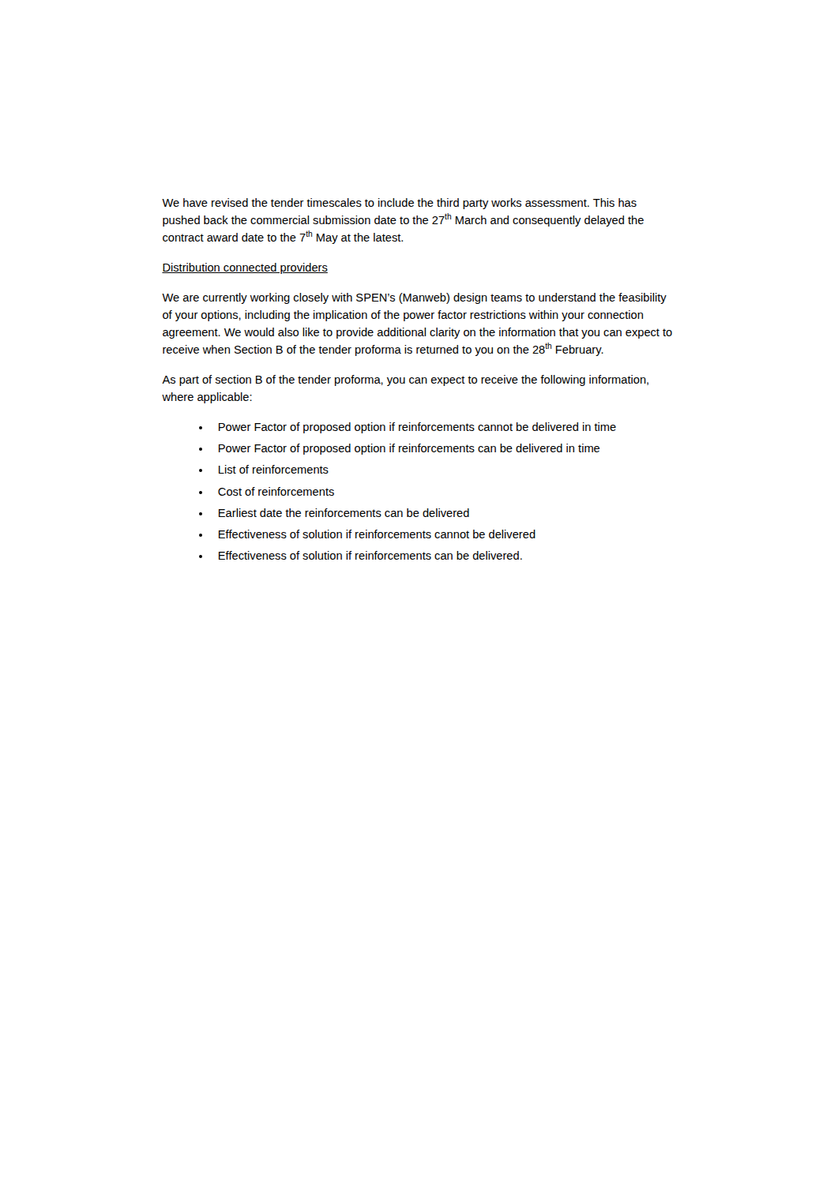We have revised the tender timescales to include the third party works assessment. This has pushed back the commercial submission date to the 27th March and consequently delayed the contract award date to the 7th May at the latest.
Distribution connected providers
We are currently working closely with SPEN’s (Manweb) design teams to understand the feasibility of your options, including the implication of the power factor restrictions within your connection agreement. We would also like to provide additional clarity on the information that you can expect to receive when Section B of the tender proforma is returned to you on the 28th February.
As part of section B of the tender proforma, you can expect to receive the following information, where applicable:
Power Factor of proposed option if reinforcements cannot be delivered in time
Power Factor of proposed option if reinforcements can be delivered in time
List of reinforcements
Cost of reinforcements
Earliest date the reinforcements can be delivered
Effectiveness of solution if reinforcements cannot be delivered
Effectiveness of solution if reinforcements can be delivered.